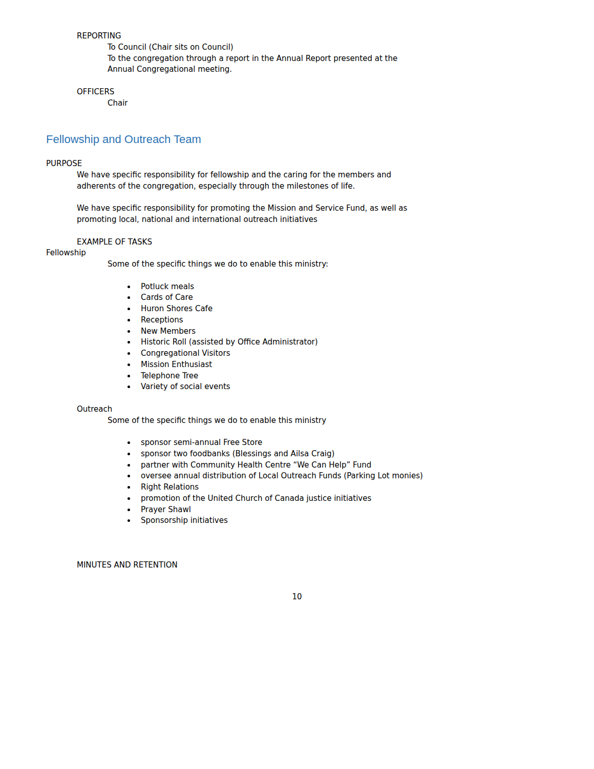REPORTING
To Council (Chair sits on Council)
To the congregation through a report in the Annual Report presented at the
Annual Congregational meeting.
OFFICERS
Chair
Fellowship and Outreach Team
PURPOSE
We have specific responsibility for fellowship and the caring for the members and
adherents of the congregation, especially through the milestones of life.
We have specific responsibility for promoting the Mission and Service Fund, as well as
promoting local, national and international outreach initiatives
EXAMPLE OF TASKS
Fellowship
Some of the specific things we do to enable this ministry:
Potluck meals
Cards of Care
Huron Shores Cafe
Receptions
New Members
Historic Roll (assisted by Office Administrator)
Congregational Visitors
Mission Enthusiast
Telephone Tree
Variety of social events
Outreach
Some of the specific things we do to enable this ministry
sponsor semi-annual Free Store
sponsor two foodbanks (Blessings and Ailsa Craig)
partner with Community Health Centre “We Can Help” Fund
oversee annual distribution of Local Outreach Funds (Parking Lot monies)
Right Relations
promotion of the United Church of Canada justice initiatives
Prayer Shawl
Sponsorship initiatives
MINUTES AND RETENTION
10